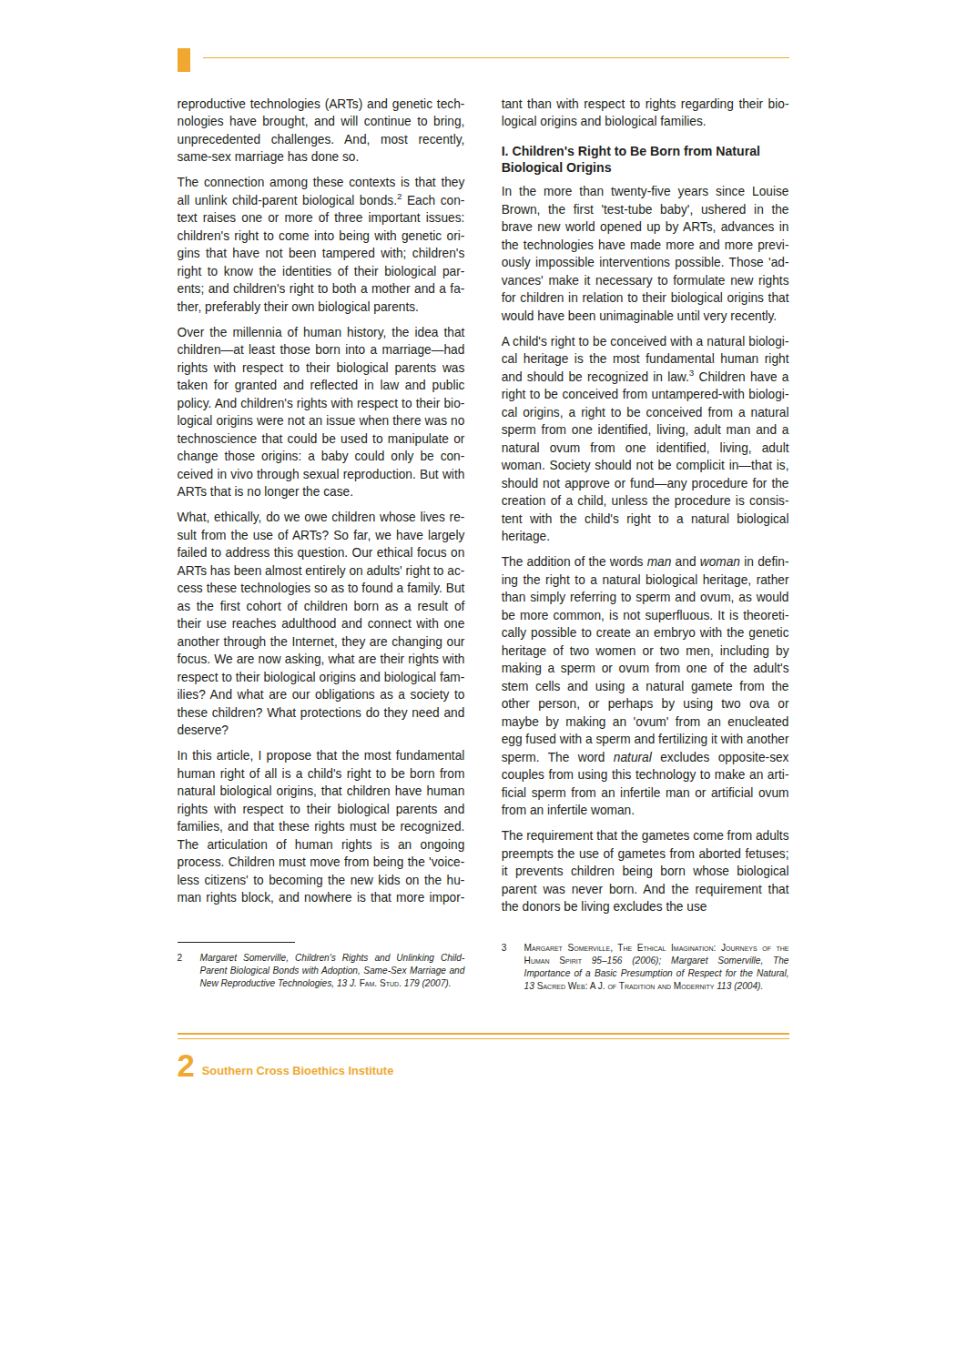reproductive technologies (ARTs) and genetic technologies have brought, and will continue to bring, unprecedented challenges. And, most recently, same-sex marriage has done so.
The connection among these contexts is that they all unlink child-parent biological bonds.2 Each context raises one or more of three important issues: children's right to come into being with genetic origins that have not been tampered with; children's right to know the identities of their biological parents; and children's right to both a mother and a father, preferably their own biological parents.
Over the millennia of human history, the idea that children—at least those born into a marriage—had rights with respect to their biological parents was taken for granted and reflected in law and public policy. And children's rights with respect to their biological origins were not an issue when there was no technoscience that could be used to manipulate or change those origins: a baby could only be conceived in vivo through sexual reproduction. But with ARTs that is no longer the case.
What, ethically, do we owe children whose lives result from the use of ARTs? So far, we have largely failed to address this question. Our ethical focus on ARTs has been almost entirely on adults' right to access these technologies so as to found a family. But as the first cohort of children born as a result of their use reaches adulthood and connect with one another through the Internet, they are changing our focus. We are now asking, what are their rights with respect to their biological origins and biological families? And what are our obligations as a society to these children? What protections do they need and deserve?
In this article, I propose that the most fundamental human right of all is a child's right to be born from natural biological origins, that children have human rights with respect to their biological parents and families, and that these rights must be recognized. The articulation of human rights is an ongoing process. Children must move from being the 'voiceless citizens' to becoming the new kids on the human rights block, and nowhere is that more important than with respect to rights regarding their biological origins and biological families.
I. Children's Right to Be Born from Natural Biological Origins
In the more than twenty-five years since Louise Brown, the first 'test-tube baby', ushered in the brave new world opened up by ARTs, advances in the technologies have made more and more previously impossible interventions possible. Those 'advances' make it necessary to formulate new rights for children in relation to their biological origins that would have been unimaginable until very recently.
A child's right to be conceived with a natural biological heritage is the most fundamental human right and should be recognized in law.3 Children have a right to be conceived from untampered-with biological origins, a right to be conceived from a natural sperm from one identified, living, adult man and a natural ovum from one identified, living, adult woman. Society should not be complicit in—that is, should not approve or fund—any procedure for the creation of a child, unless the procedure is consistent with the child's right to a natural biological heritage.
The addition of the words man and woman in defining the right to a natural biological heritage, rather than simply referring to sperm and ovum, as would be more common, is not superfluous. It is theoretically possible to create an embryo with the genetic heritage of two women or two men, including by making a sperm or ovum from one of the adult's stem cells and using a natural gamete from the other person, or perhaps by using two ova or maybe by making an 'ovum' from an enucleated egg fused with a sperm and fertilizing it with another sperm. The word natural excludes opposite-sex couples from using this technology to make an artificial sperm from an infertile man or artificial ovum from an infertile woman.
The requirement that the gametes come from adults preempts the use of gametes from aborted fetuses; it prevents children being born whose biological parent was never born. And the requirement that the donors be living excludes the use
2
Margaret Somerville, Children's Rights and Unlinking Child-Parent Biological Bonds with Adoption, Same-Sex Marriage and New Reproductive Technologies, 13 J. Fam. Stud. 179 (2007).
3
Margaret Somerville, The Ethical Imagination: Journeys of the Human Spirit 95–156 (2006); Margaret Somerville, The Importance of a Basic Presumption of Respect for the Natural, 13 Sacred Web: A J. of Tradition and Modernity 113 (2004).
2
Southern Cross Bioethics Institute